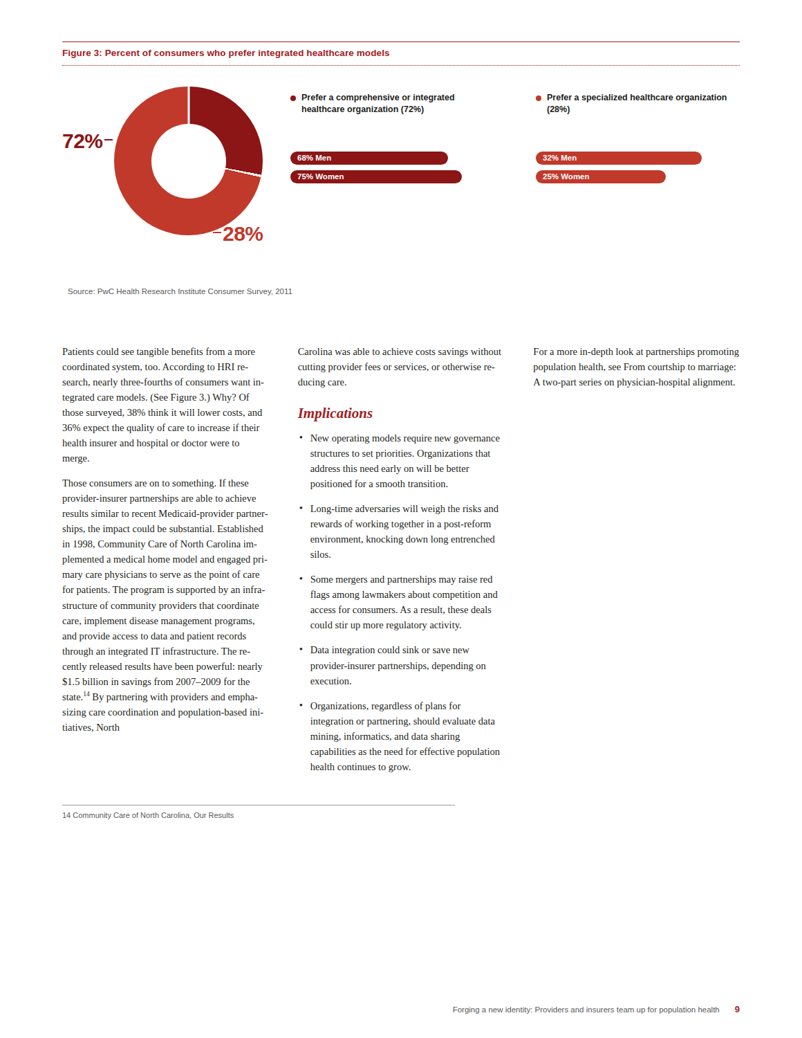Figure 3: Percent of consumers who prefer integrated healthcare models
72%
28%
Prefer a comprehensive or integrated healthcare organization (72%)
68% Men
75% Women
Prefer a specialized healthcare organization (28%)
32% Men
25% Women
Source: PwC Health Research Institute Consumer Survey, 2011
Patients could see tangible benefits from a more coordinated system, too. According to HRI research, nearly three-fourths of consumers want integrated care models. (See Figure 3.) Why? Of those surveyed, 38% think it will lower costs, and 36% expect the quality of care to increase if their health insurer and hospital or doctor were to merge.
Those consumers are on to something. If these provider-insurer partnerships are able to achieve results similar to recent Medicaid-provider partnerships, the impact could be substantial. Established in 1998, Community Care of North Carolina implemented a medical home model and engaged primary care physicians to serve as the point of care for patients. The program is supported by an infrastructure of community providers that coordinate care, implement disease management programs, and provide access to data and patient records through an integrated IT infrastructure. The recently released results have been powerful: nearly $1.5 billion in savings from 2007–2009 for the state.14 By partnering with providers and emphasizing care coordination and population-based initiatives, North
Carolina was able to achieve costs savings without cutting provider fees or services, or otherwise reducing care.
Implications
New operating models require new governance structures to set priorities. Organizations that address this need early on will be better positioned for a smooth transition.
Long-time adversaries will weigh the risks and rewards of working together in a post-reform environment, knocking down long entrenched silos.
Some mergers and partnerships may raise red flags among lawmakers about competition and access for consumers. As a result, these deals could stir up more regulatory activity.
Data integration could sink or save new provider-insurer partnerships, depending on execution.
Organizations, regardless of plans for integration or partnering, should evaluate data mining, informatics, and data sharing capabilities as the need for effective population health continues to grow.
For a more in-depth look at partnerships promoting population health, see From courtship to marriage: A two-part series on physician-hospital alignment.
14 Community Care of North Carolina, Our Results
Forging a new identity: Providers and insurers team up for population health 9